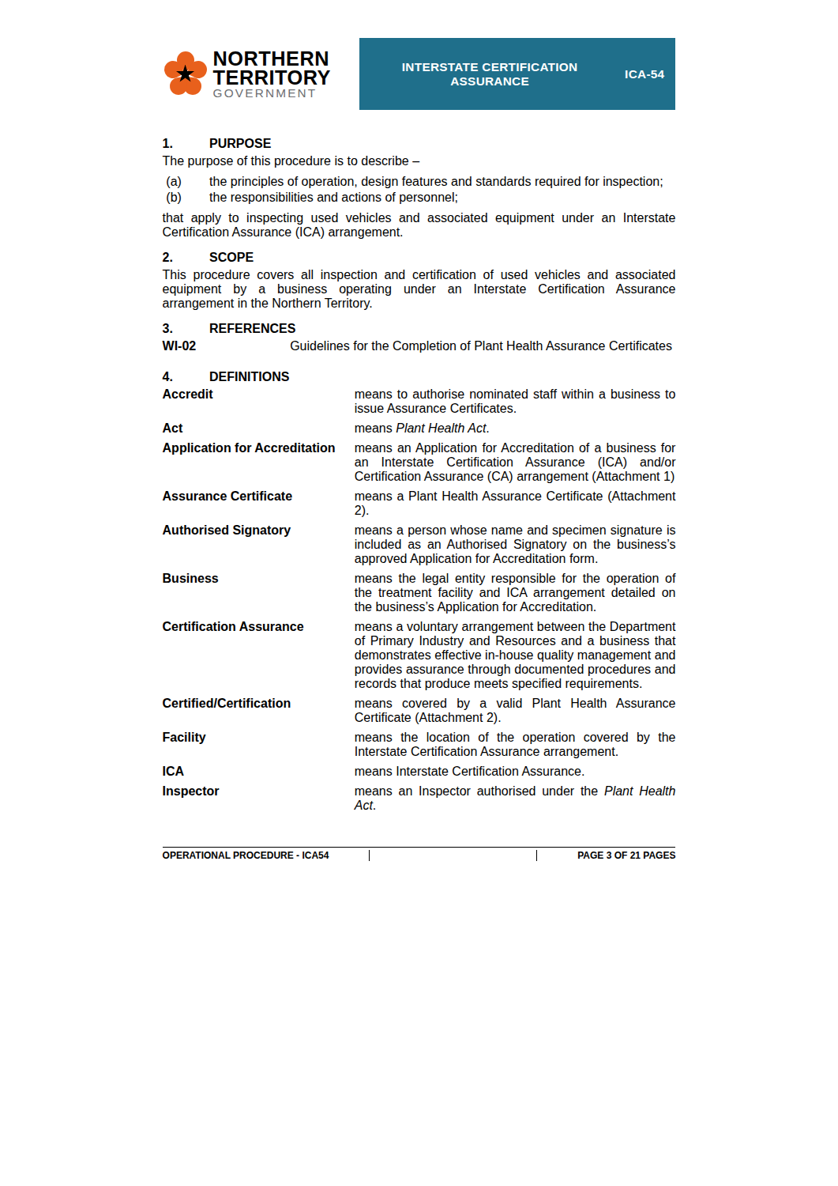NORTHERN TERRITORY GOVERNMENT
INTERSTATE CERTIFICATION ASSURANCE ICA-54
1. PURPOSE
The purpose of this procedure is to describe –
(a) the principles of operation, design features and standards required for inspection;
(b) the responsibilities and actions of personnel;
that apply to inspecting used vehicles and associated equipment under an Interstate Certification Assurance (ICA) arrangement.
2. SCOPE
This procedure covers all inspection and certification of used vehicles and associated equipment by a business operating under an Interstate Certification Assurance arrangement in the Northern Territory.
3. REFERENCES
| WI-02 | Guidelines for the Completion of Plant Health Assurance Certificates |
4. DEFINITIONS
| Accredit | means to authorise nominated staff within a business to issue Assurance Certificates. |
| Act | means Plant Health Act . |
| Application for Accreditation | means an Application for Accreditation of a business for an Interstate Certification Assurance (ICA) and/or Certification Assurance (CA) arrangement (Attachment 1) |
| Assurance Certificate | means a Plant Health Assurance Certificate (Attachment 2). |
| Authorised Signatory | means a person whose name and specimen signature is included as an Authorised Signatory on the business’s approved Application for Accreditation form. |
| Business | means the legal entity responsible for the operation of the treatment facility and ICA arrangement detailed on the business’s Application for Accreditation. |
| Certification Assurance | means a voluntary arrangement between the Department of Primary Industry and Resources and a business that demonstrates effective in-house quality management and provides assurance through documented procedures and records that produce meets specified requirements. |
| Certified/Certification | means covered by a valid Plant Health Assurance Certificate (Attachment 2). |
| Facility | means the location of the operation covered by the Interstate Certification Assurance arrangement. |
| ICA | means Interstate Certification Assurance. |
| Inspector | means an Inspector authorised under the Plant Health Act . |
OPERATIONAL PROCEDURE - ICA54
PAGE 3 OF 21 PAGES